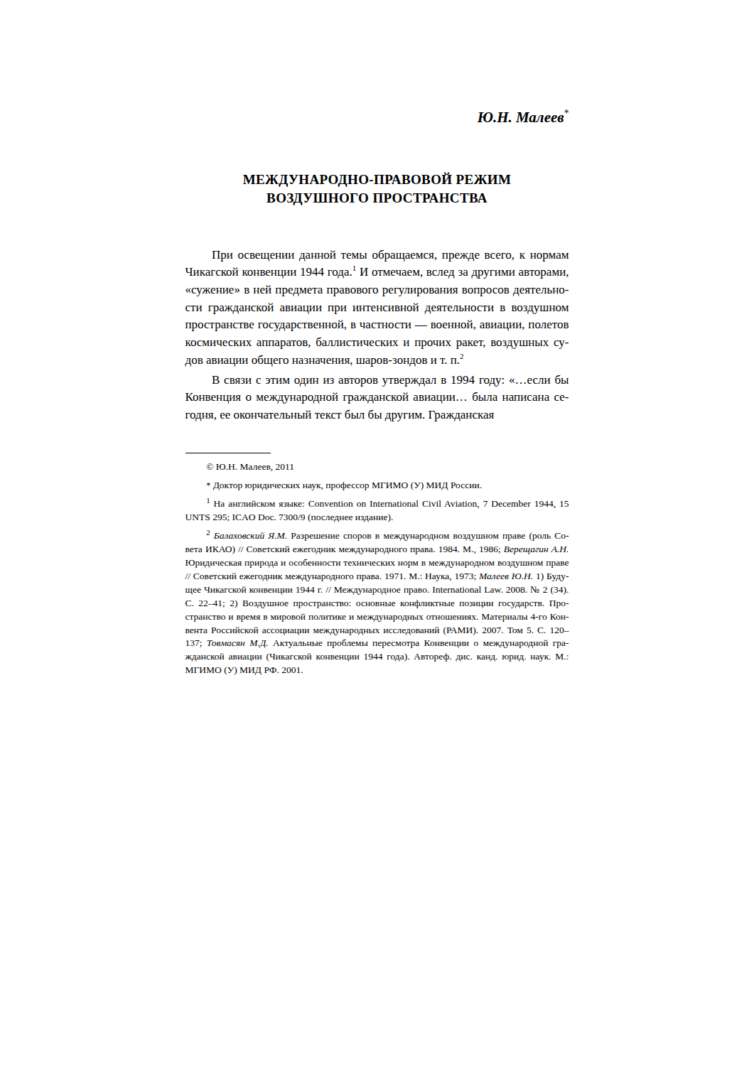Ю.Н. Малеев*
Международно-правовой режим
воздушного пространства
При освещении данной темы обращаемся, прежде всего, к нормам Чикагской конвенции 1944 года.1 И отмечаем, вслед за другими авторами, «сужение» в ней предмета правового регулирования вопросов деятельности гражданской авиации при интенсивной деятельности в воздушном пространстве государственной, в частности — военной, авиации, полетов космических аппаратов, баллистических и прочих ракет, воздушных судов авиации общего назначения, шаров-зондов и т. п.2
В связи с этим один из авторов утверждал в 1994 году: «…если бы Конвенция о международной гражданской авиации… была написана сегодня, ее окончательный текст был бы другим. Гражданская
© Ю.Н. Малеев, 2011
* Доктор юридических наук, профессор МГИМО (У) МИД России.
1 На английском языке: Convention on International Civil Aviation, 7 December 1944, 15 UNTS 295; ICAO Doc. 7300/9 (последнее издание).
2 Балаховский Я.М. Разрешение споров в международном воздушном праве (роль Совета ИКАО) // Советский ежегодник международного права. 1984. М., 1986; Верещагин А.Н. Юридическая природа и особенности технических норм в международном воздушном праве // Советский ежегодник международного права. 1971. М.: Наука, 1973; Малеев Ю.Н. 1) Будущее Чикагской конвенции 1944 г. // Международное право. International Law. 2008. № 2 (34). С. 22–41; 2) Воздушное пространство: основные конфликтные позиции государств. Пространство и время в мировой политике и международных отношениях. Материалы 4-го Конвента Российской ассоциации международных исследований (РАМИ). 2007. Том 5. С. 120–137; Товмасян М.Д. Актуальные проблемы пересмотра Конвенции о международной гражданской авиации (Чикагской конвенции 1944 года). Автореф. дис. канд. юрид. наук. М.: МГИМО (У) МИД РФ. 2001.